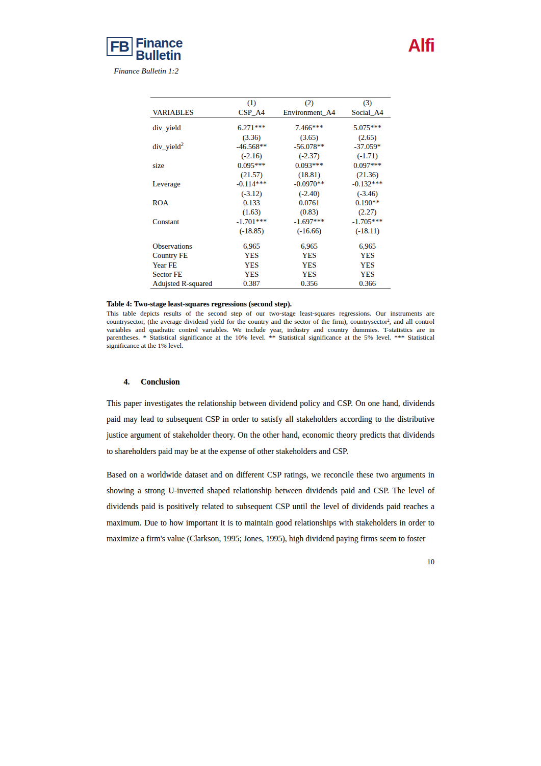FB
Finance
Bulletin
Alfi
Finance Bulletin 1:2
| | (1) | (2) | (3) |
| VARIABLES | CSP_A4 | Environment_A4 | Social_A4 |
| div_yield | 6.271*** | 7.466*** | 5.075*** |
| | (3.36) | (3.65) | (2.65) |
| div_yield 2 | -46.568** | -56.078** | -37.059* |
| | (-2.16) | (-2.37) | (-1.71) |
| size | 0.095*** | 0.093*** | 0.097*** |
| | (21.57) | (18.81) | (21.36) |
| Leverage | -0.114*** | -0.0970** | -0.132*** |
| | (-3.12) | (-2.40) | (-3.46) |
| ROA | 0.133 | 0.0761 | 0.190** |
| | (1.63) | (0.83) | (2.27) |
| Constant | -1.701*** | -1.697*** | -1.705*** |
| | (-18.85) | (-16.66) | (-18.11) |
| Observations | 6,965 | 6,965 | 6,965 |
| Country FE | YES | YES | YES |
| Year FE | YES | YES | YES |
| Sector FE | YES | YES | YES |
| Adujsted R-squared | 0.387 | 0.356 | 0.366 |
Table 4: Two-stage least-squares regressions (second step).
This table depicts results of the second step of our two-stage least-squares regressions. Our instruments are countrysector, (the average dividend yield for the country and the sector of the firm), countrysector², and all control variables and quadratic control variables. We include year, industry and country dummies. T-statistics are in parentheses. * Statistical significance at the 10% level. ** Statistical significance at the 5% level. *** Statistical significance at the 1% level.
4. Conclusion
This paper investigates the relationship between dividend policy and CSP. On one hand, dividends paid may lead to subsequent CSP in order to satisfy all stakeholders according to the distributive justice argument of stakeholder theory. On the other hand, economic theory predicts that dividends to shareholders paid may be at the expense of other stakeholders and CSP.
Based on a worldwide dataset and on different CSP ratings, we reconcile these two arguments in showing a strong U-inverted shaped relationship between dividends paid and CSP. The level of dividends paid is positively related to subsequent CSP until the level of dividends paid reaches a maximum. Due to how important it is to maintain good relationships with stakeholders in order to maximize a firm's value (Clarkson, 1995; Jones, 1995), high dividend paying firms seem to foster
10